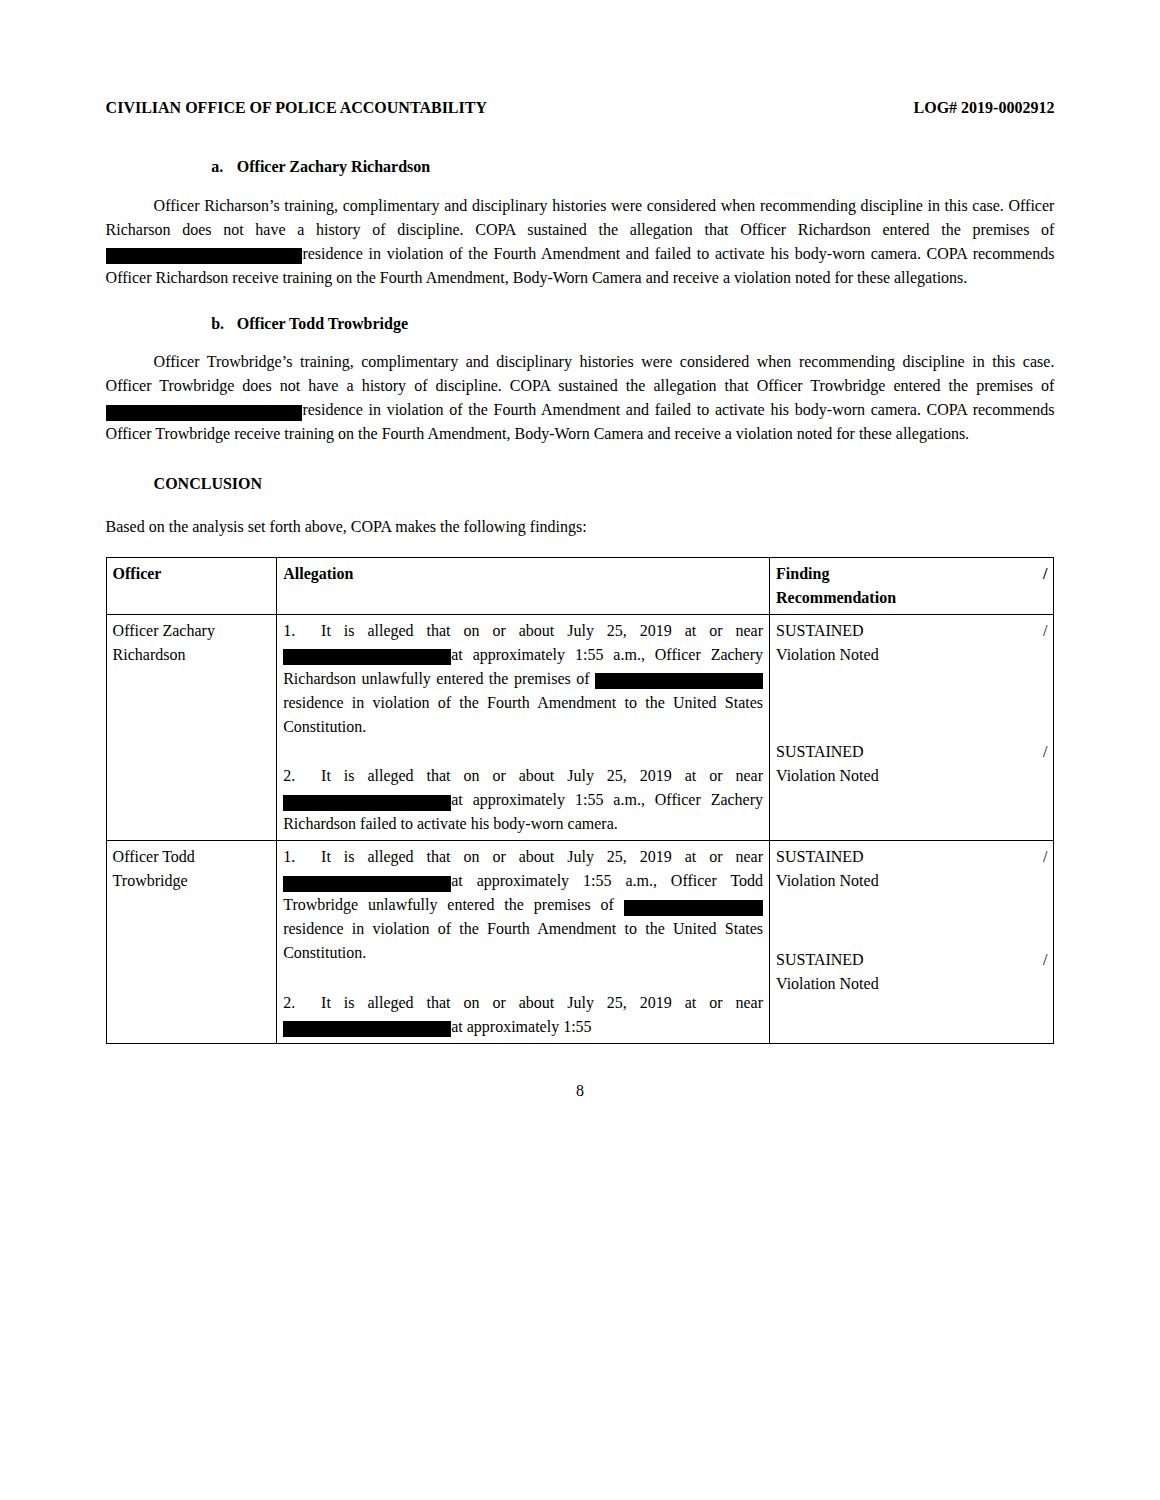CIVILIAN OFFICE OF POLICE ACCOUNTABILITY LOG# 2019-0002912
a. Officer Zachary Richardson
Officer Richarson’s training, complimentary and disciplinary histories were considered when recommending discipline in this case. Officer Richarson does not have a history of discipline. COPA sustained the allegation that Officer Richardson entered the premises of residence in violation of the Fourth Amendment and failed to activate his body-worn camera. COPA recommends Officer Richardson receive training on the Fourth Amendment, Body-Worn Camera and receive a violation noted for these allegations.
b. Officer Todd Trowbridge
Officer Trowbridge’s training, complimentary and disciplinary histories were considered when recommending discipline in this case. Officer Trowbridge does not have a history of discipline. COPA sustained the allegation that Officer Trowbridge entered the premises of residence in violation of the Fourth Amendment and failed to activate his body-worn camera. COPA recommends Officer Trowbridge receive training on the Fourth Amendment, Body-Worn Camera and receive a violation noted for these allegations.
CONCLUSION
Based on the analysis set forth above, COPA makes the following findings:
| Officer | Allegation | Finding / Recommendation |
| --- | --- | --- |
| Officer Zachary Richardson | 1. It is alleged that on or about July 25, 2019 at or near at approximately 1:55 a.m., Officer Zachery Richardson unlawfully entered the premises of residence in violation of the Fourth Amendment to the United States Constitution. 2. It is alleged that on or about July 25, 2019 at or near at approximately 1:55 a.m., Officer Zachery Richardson failed to activate his body-worn camera. | SUSTAINED / Violation Noted SUSTAINED / Violation Noted |
| Officer Todd Trowbridge | 1. It is alleged that on or about July 25, 2019 at or near at approximately 1:55 a.m., Officer Todd Trowbridge unlawfully entered the premises of residence in violation of the Fourth Amendment to the United States Constitution. 2. It is alleged that on or about July 25, 2019 at or near at approximately 1:55 | SUSTAINED / Violation Noted SUSTAINED / Violation Noted |
8